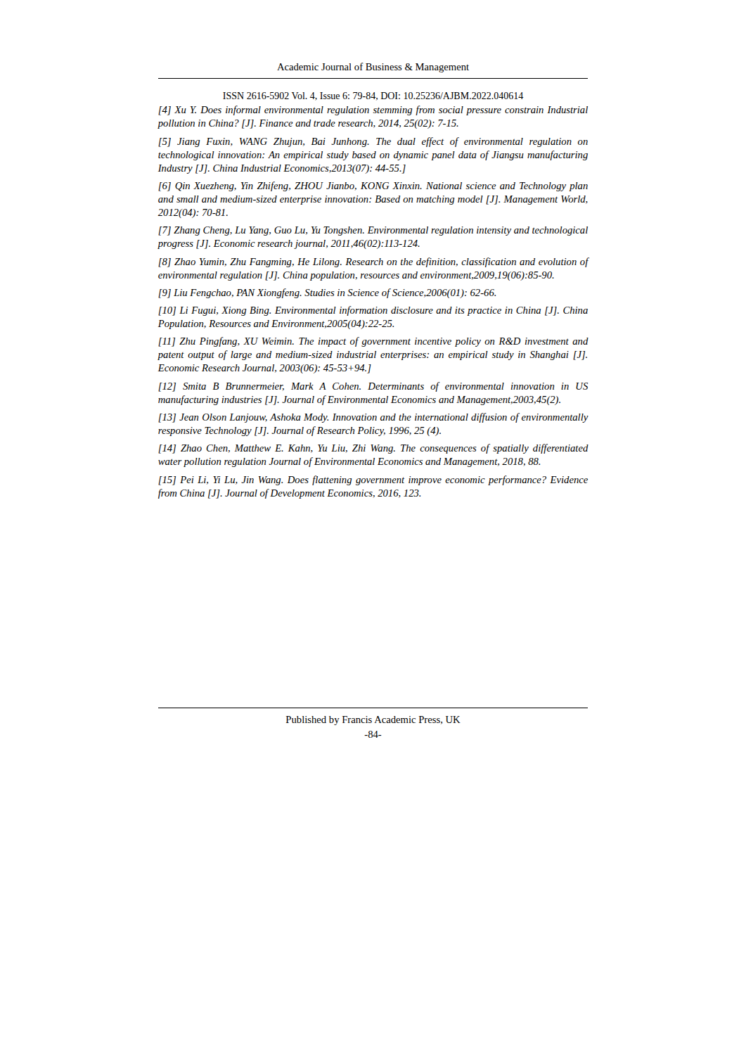Academic Journal of Business & Management
ISSN 2616-5902 Vol. 4, Issue 6: 79-84, DOI: 10.25236/AJBM.2022.040614
[4] Xu Y. Does informal environmental regulation stemming from social pressure constrain Industrial pollution in China? [J]. Finance and trade research, 2014, 25(02): 7-15.
[5] Jiang Fuxin, WANG Zhujun, Bai Junhong. The dual effect of environmental regulation on technological innovation: An empirical study based on dynamic panel data of Jiangsu manufacturing Industry [J]. China Industrial Economics,2013(07): 44-55.]
[6] Qin Xuezheng, Yin Zhifeng, ZHOU Jianbo, KONG Xinxin. National science and Technology plan and small and medium-sized enterprise innovation: Based on matching model [J]. Management World, 2012(04): 70-81.
[7] Zhang Cheng, Lu Yang, Guo Lu, Yu Tongshen. Environmental regulation intensity and technological progress [J]. Economic research journal, 2011,46(02):113-124.
[8] Zhao Yumin, Zhu Fangming, He Lilong. Research on the definition, classification and evolution of environmental regulation [J]. China population, resources and environment,2009,19(06):85-90.
[9] Liu Fengchao, PAN Xiongfeng. Studies in Science of Science,2006(01): 62-66.
[10] Li Fugui, Xiong Bing. Environmental information disclosure and its practice in China [J]. China Population, Resources and Environment,2005(04):22-25.
[11] Zhu Pingfang, XU Weimin. The impact of government incentive policy on R&D investment and patent output of large and medium-sized industrial enterprises: an empirical study in Shanghai [J]. Economic Research Journal, 2003(06): 45-53+94.]
[12] Smita B Brunnermeier, Mark A Cohen. Determinants of environmental innovation in US manufacturing industries [J]. Journal of Environmental Economics and Management,2003,45(2).
[13] Jean Olson Lanjouw, Ashoka Mody. Innovation and the international diffusion of environmentally responsive Technology [J]. Journal of Research Policy, 1996, 25 (4).
[14] Zhao Chen, Matthew E. Kahn, Yu Liu, Zhi Wang. The consequences of spatially differentiated water pollution regulation Journal of Environmental Economics and Management, 2018, 88.
[15] Pei Li, Yi Lu, Jin Wang. Does flattening government improve economic performance? Evidence from China [J]. Journal of Development Economics, 2016, 123.
Published by Francis Academic Press, UK
-84-